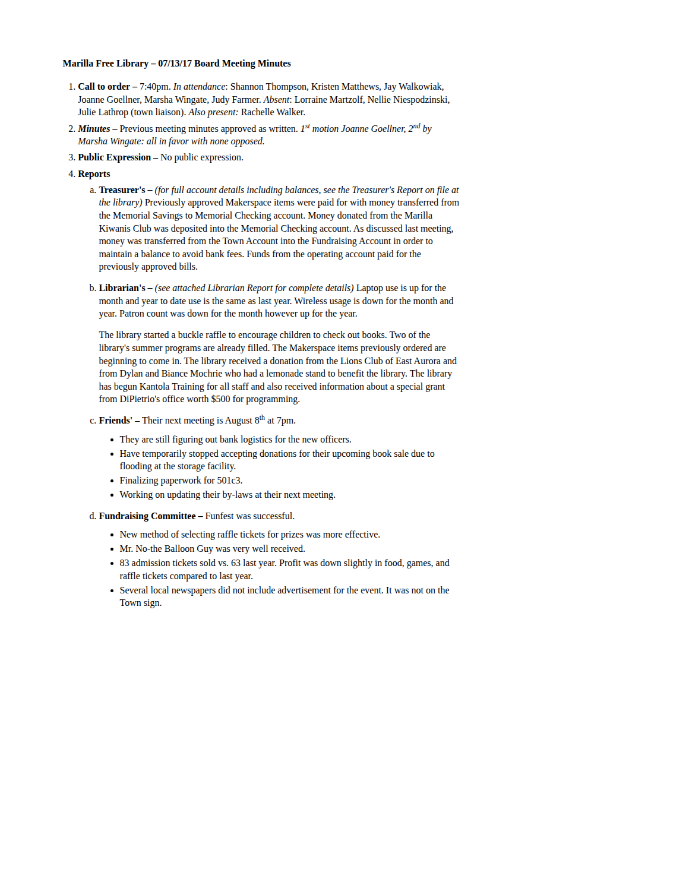Marilla Free Library – 07/13/17 Board Meeting Minutes
Call to order – 7:40pm. In attendance: Shannon Thompson, Kristen Matthews, Jay Walkowiak, Joanne Goellner, Marsha Wingate, Judy Farmer. Absent: Lorraine Martzolf, Nellie Niespodzinski, Julie Lathrop (town liaison). Also present: Rachelle Walker.
Minutes – Previous meeting minutes approved as written. 1st motion Joanne Goellner, 2nd by Marsha Wingate: all in favor with none opposed.
Public Expression – No public expression.
Reports
Treasurer's – (for full account details including balances, see the Treasurer's Report on file at the library) Previously approved Makerspace items were paid for with money transferred from the Memorial Savings to Memorial Checking account. Money donated from the Marilla Kiwanis Club was deposited into the Memorial Checking account. As discussed last meeting, money was transferred from the Town Account into the Fundraising Account in order to maintain a balance to avoid bank fees. Funds from the operating account paid for the previously approved bills.
Librarian's – (see attached Librarian Report for complete details) Laptop use is up for the month and year to date use is the same as last year. Wireless usage is down for the month and year. Patron count was down for the month however up for the year.
The library started a buckle raffle to encourage children to check out books. Two of the library's summer programs are already filled. The Makerspace items previously ordered are beginning to come in. The library received a donation from the Lions Club of East Aurora and from Dylan and Biance Mochrie who had a lemonade stand to benefit the library. The library has begun Kantola Training for all staff and also received information about a special grant from DiPietrio's office worth $500 for programming.
Friends' – Their next meeting is August 8th at 7pm.
They are still figuring out bank logistics for the new officers.
Have temporarily stopped accepting donations for their upcoming book sale due to flooding at the storage facility.
Finalizing paperwork for 501c3.
Working on updating their by-laws at their next meeting.
Fundraising Committee – Funfest was successful.
New method of selecting raffle tickets for prizes was more effective.
Mr. No-the Balloon Guy was very well received.
83 admission tickets sold vs. 63 last year. Profit was down slightly in food, games, and raffle tickets compared to last year.
Several local newspapers did not include advertisement for the event. It was not on the Town sign.